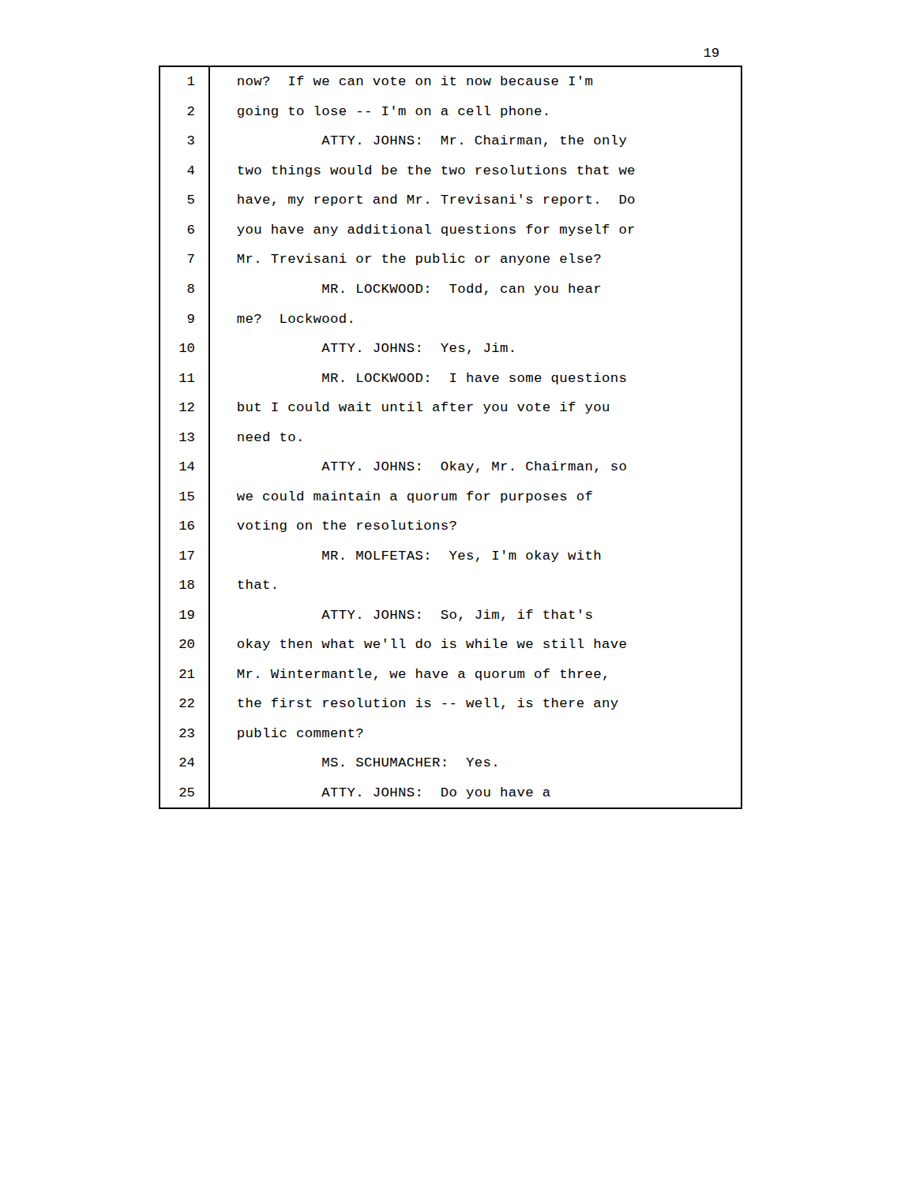19
| 1 | now? If we can vote on it now because I'm |
| 2 | going to lose -- I'm on a cell phone. |
| 3 | ATTY. JOHNS: Mr. Chairman, the only |
| 4 | two things would be the two resolutions that we |
| 5 | have, my report and Mr. Trevisani's report. Do |
| 6 | you have any additional questions for myself or |
| 7 | Mr. Trevisani or the public or anyone else? |
| 8 | MR. LOCKWOOD: Todd, can you hear |
| 9 | me? Lockwood. |
| 10 | ATTY. JOHNS: Yes, Jim. |
| 11 | MR. LOCKWOOD: I have some questions |
| 12 | but I could wait until after you vote if you |
| 13 | need to. |
| 14 | ATTY. JOHNS: Okay, Mr. Chairman, so |
| 15 | we could maintain a quorum for purposes of |
| 16 | voting on the resolutions? |
| 17 | MR. MOLFETAS: Yes, I'm okay with |
| 18 | that. |
| 19 | ATTY. JOHNS: So, Jim, if that's |
| 20 | okay then what we'll do is while we still have |
| 21 | Mr. Wintermantle, we have a quorum of three, |
| 22 | the first resolution is -- well, is there any |
| 23 | public comment? |
| 24 | MS. SCHUMACHER: Yes. |
| 25 | ATTY. JOHNS: Do you have a |